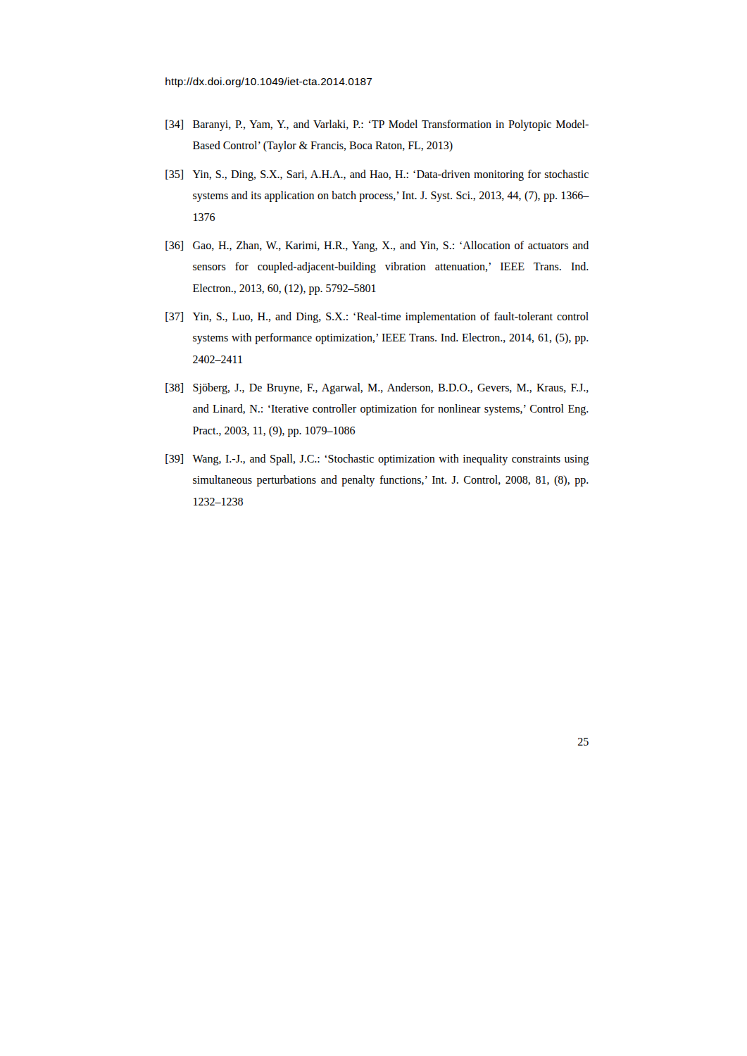http://dx.doi.org/10.1049/iet-cta.2014.0187
[34] Baranyi, P., Yam, Y., and Varlaki, P.: ‘TP Model Transformation in Polytopic Model-Based Control’ (Taylor & Francis, Boca Raton, FL, 2013)
[35] Yin, S., Ding, S.X., Sari, A.H.A., and Hao, H.: ‘Data-driven monitoring for stochastic systems and its application on batch process,’ Int. J. Syst. Sci., 2013, 44, (7), pp. 1366–1376
[36] Gao, H., Zhan, W., Karimi, H.R., Yang, X., and Yin, S.: ‘Allocation of actuators and sensors for coupled-adjacent-building vibration attenuation,’ IEEE Trans. Ind. Electron., 2013, 60, (12), pp. 5792–5801
[37] Yin, S., Luo, H., and Ding, S.X.: ‘Real-time implementation of fault-tolerant control systems with performance optimization,’ IEEE Trans. Ind. Electron., 2014, 61, (5), pp. 2402–2411
[38] Sjöberg, J., De Bruyne, F., Agarwal, M., Anderson, B.D.O., Gevers, M., Kraus, F.J., and Linard, N.: ‘Iterative controller optimization for nonlinear systems,’ Control Eng. Pract., 2003, 11, (9), pp. 1079–1086
[39] Wang, I.-J., and Spall, J.C.: ‘Stochastic optimization with inequality constraints using simultaneous perturbations and penalty functions,’ Int. J. Control, 2008, 81, (8), pp. 1232–1238
25